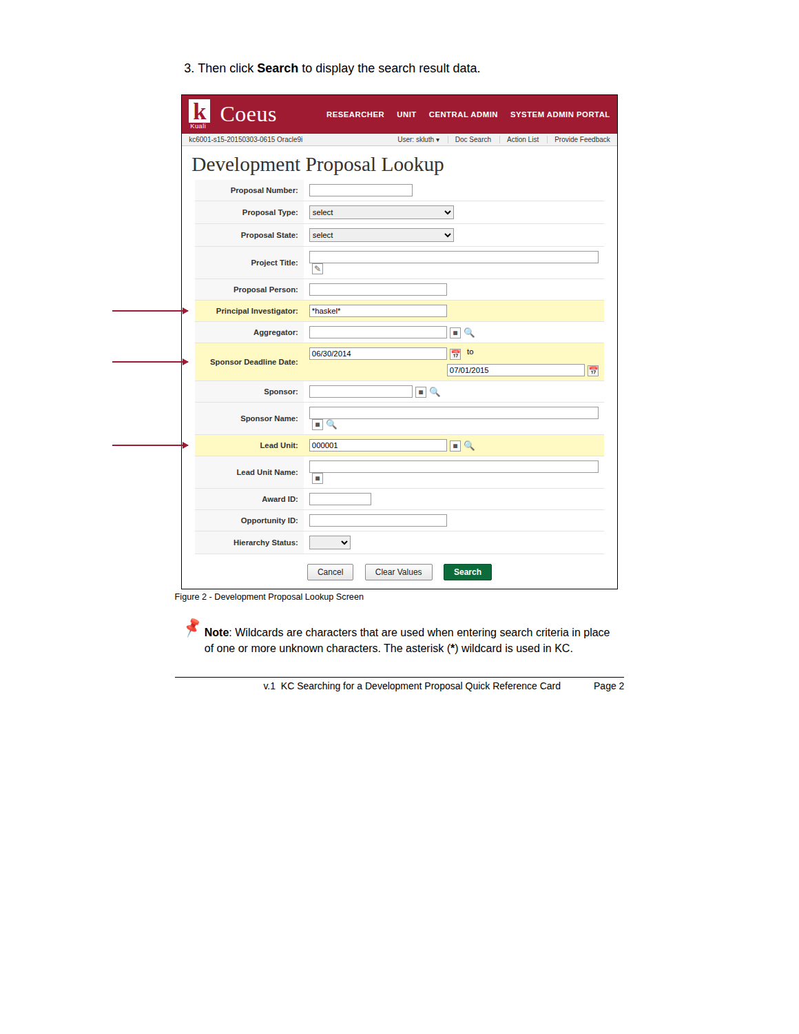Then click Search to display the search result data.
k
Kuali
Coeus
RESEARCHER UNIT CENTRAL ADMIN SYSTEM ADMIN PORTAL
kc6001-s15-20150303-0615 Oracle9i User: skluth ▾ Doc Search Action List Provide Feedback
Development Proposal Lookup
| Proposal Number: | |
| Proposal Type: | select |
| Proposal State: | select |
| Project Title: | ✎ |
| Proposal Person: | |
| Principal Investigator: | |
| Aggregator: | ■ 🔍 |
| Sponsor Deadline Date: | 📅 to 📅 |
| Sponsor: | ■ 🔍 |
| Sponsor Name: | ■ 🔍 |
| Lead Unit: | ■ 🔍 |
| Lead Unit Name: | ■ |
| Award ID: | |
| Opportunity ID: | |
| Hierarchy Status: | |
Cancel Clear Values Search
Figure 2 - Development Proposal Lookup Screen
📌 Note: Wildcards are characters that are used when entering search criteria in place of one or more unknown characters. The asterisk (*) wildcard is used in KC.
v.1 KC Searching for a Development Proposal Quick Reference Card Page 2